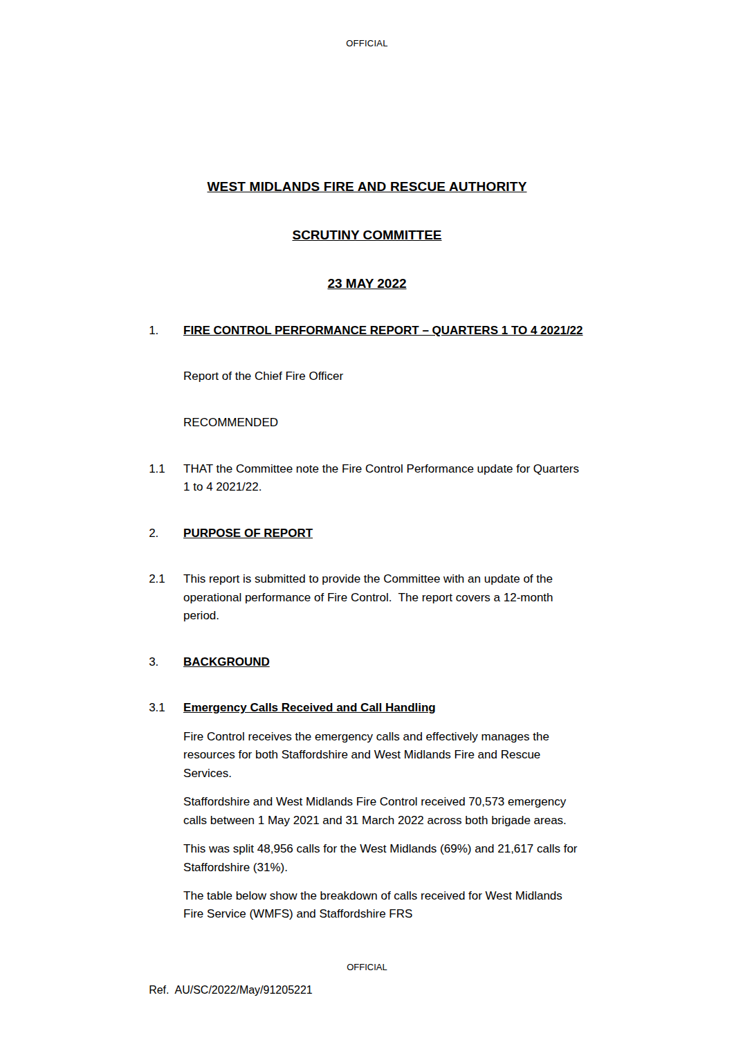OFFICIAL
WEST MIDLANDS FIRE AND RESCUE AUTHORITY
SCRUTINY COMMITTEE
23 MAY 2022
1.
FIRE CONTROL PERFORMANCE REPORT – QUARTERS 1 TO 4 2021/22
Report of the Chief Fire Officer
RECOMMENDED
1.1
THAT the Committee note the Fire Control Performance update for Quarters 1 to 4 2021/22.
2.
PURPOSE OF REPORT
2.1
This report is submitted to provide the Committee with an update of the operational performance of Fire Control. The report covers a 12-month period.
3.
BACKGROUND
3.1
Emergency Calls Received and Call Handling
Fire Control receives the emergency calls and effectively manages the resources for both Staffordshire and West Midlands Fire and Rescue Services.
Staffordshire and West Midlands Fire Control received 70,573 emergency calls between 1 May 2021 and 31 March 2022 across both brigade areas.
This was split 48,956 calls for the West Midlands (69%) and 21,617 calls for Staffordshire (31%).
The table below show the breakdown of calls received for West Midlands Fire Service (WMFS) and Staffordshire FRS
OFFICIAL
Ref. AU/SC/2022/May/91205221